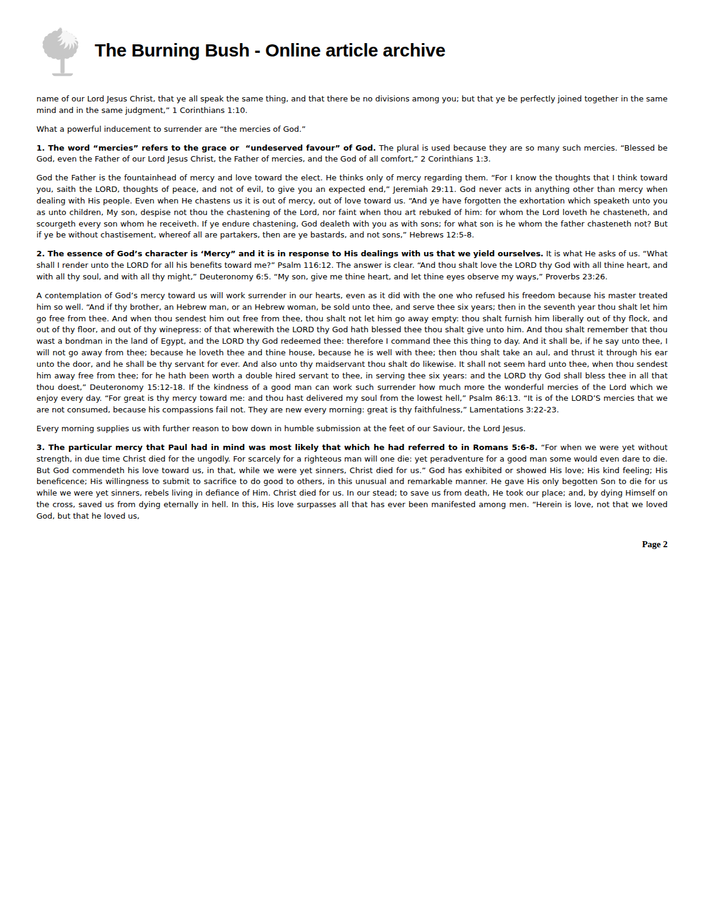The Burning Bush - Online article archive
name of our Lord Jesus Christ, that ye all speak the same thing, and that there be no divisions among you; but that ye be perfectly joined together in the same mind and in the same judgment,” 1 Corinthians 1:10.
What a powerful inducement to surrender are “the mercies of God.”
1. The word “mercies” refers to the grace or “undeserved favour” of God. The plural is used because they are so many such mercies. “Blessed be God, even the Father of our Lord Jesus Christ, the Father of mercies, and the God of all comfort,” 2 Corinthians 1:3.
God the Father is the fountainhead of mercy and love toward the elect. He thinks only of mercy regarding them. “For I know the thoughts that I think toward you, saith the LORD, thoughts of peace, and not of evil, to give you an expected end,” Jeremiah 29:11. God never acts in anything other than mercy when dealing with His people. Even when He chastens us it is out of mercy, out of love toward us. “And ye have forgotten the exhortation which speaketh unto you as unto children, My son, despise not thou the chastening of the Lord, nor faint when thou art rebuked of him: for whom the Lord loveth he chasteneth, and scourgeth every son whom he receiveth. If ye endure chastening, God dealeth with you as with sons; for what son is he whom the father chasteneth not? But if ye be without chastisement, whereof all are partakers, then are ye bastards, and not sons,” Hebrews 12:5-8.
2. The essence of God’s character is ‘Mercy” and it is in response to His dealings with us that we yield ourselves. It is what He asks of us. “What shall I render unto the LORD for all his benefits toward me?” Psalm 116:12. The answer is clear. “And thou shalt love the LORD thy God with all thine heart, and with all thy soul, and with all thy might,” Deuteronomy 6:5. “My son, give me thine heart, and let thine eyes observe my ways,” Proverbs 23:26.
A contemplation of God’s mercy toward us will work surrender in our hearts, even as it did with the one who refused his freedom because his master treated him so well. “And if thy brother, an Hebrew man, or an Hebrew woman, be sold unto thee, and serve thee six years; then in the seventh year thou shalt let him go free from thee. And when thou sendest him out free from thee, thou shalt not let him go away empty: thou shalt furnish him liberally out of thy flock, and out of thy floor, and out of thy winepress: of that wherewith the LORD thy God hath blessed thee thou shalt give unto him. And thou shalt remember that thou wast a bondman in the land of Egypt, and the LORD thy God redeemed thee: therefore I command thee this thing to day. And it shall be, if he say unto thee, I will not go away from thee; because he loveth thee and thine house, because he is well with thee; then thou shalt take an aul, and thrust it through his ear unto the door, and he shall be thy servant for ever. And also unto thy maidservant thou shalt do likewise. It shall not seem hard unto thee, when thou sendest him away free from thee; for he hath been worth a double hired servant to thee, in serving thee six years: and the LORD thy God shall bless thee in all that thou doest,” Deuteronomy 15:12-18. If the kindness of a good man can work such surrender how much more the wonderful mercies of the Lord which we enjoy every day. “For great is thy mercy toward me: and thou hast delivered my soul from the lowest hell,” Psalm 86:13. “It is of the LORD’S mercies that we are not consumed, because his compassions fail not. They are new every morning: great is thy faithfulness,” Lamentations 3:22-23.
Every morning supplies us with further reason to bow down in humble submission at the feet of our Saviour, the Lord Jesus.
3. The particular mercy that Paul had in mind was most likely that which he had referred to in Romans 5:6-8. “For when we were yet without strength, in due time Christ died for the ungodly. For scarcely for a righteous man will one die: yet peradventure for a good man some would even dare to die. But God commendeth his love toward us, in that, while we were yet sinners, Christ died for us.” God has exhibited or showed His love; His kind feeling; His beneficence; His willingness to submit to sacrifice to do good to others, in this unusual and remarkable manner. He gave His only begotten Son to die for us while we were yet sinners, rebels living in defiance of Him. Christ died for us. In our stead; to save us from death, He took our place; and, by dying Himself on the cross, saved us from dying eternally in hell. In this, His love surpasses all that has ever been manifested among men. “Herein is love, not that we loved God, but that he loved us,
Page 2